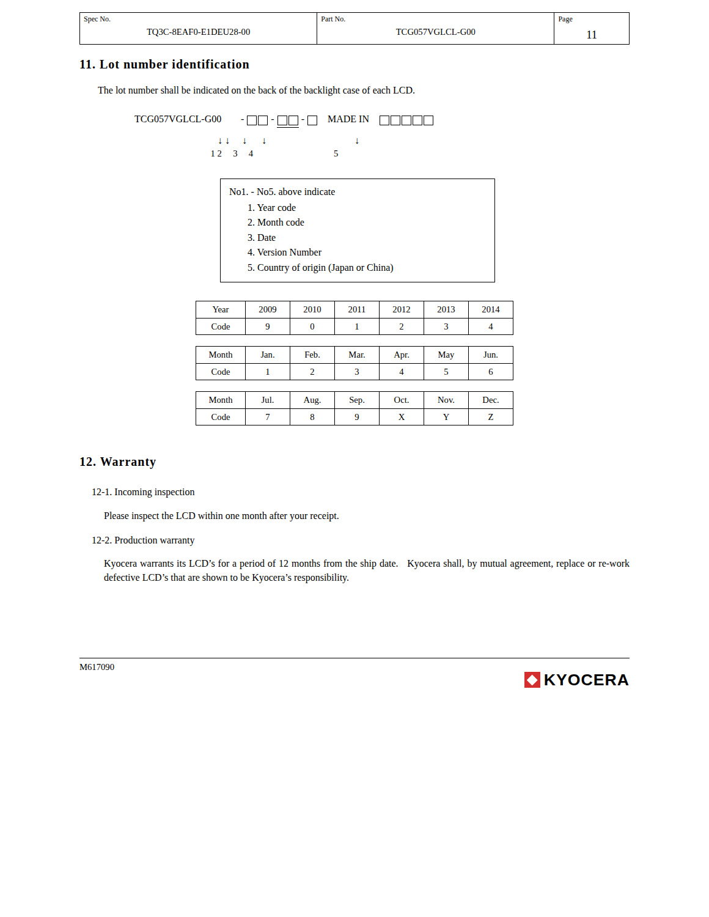| Spec No. TQ3C-8EAF0-E1DEU28-00 | Part No. TCG057VGLCL-G00 | Page 11 |
11. Lot number identification
The lot number shall be indicated on the back of the backlight case of each LCD.
TCG057VGLCL-G00 - - - MADE IN
↓ ↓ ↓ ↓ ↓
1 2 3 4 5
No1. - No5. above indicate
1. Year code
2. Month code
3. Date
4. Version Number
5. Country of origin (Japan or China)
| Year | 2009 | 2010 | 2011 | 2012 | 2013 | 2014 |
| Code | 9 | 0 | 1 | 2 | 3 | 4 |
| Month | Jan. | Feb. | Mar. | Apr. | May | Jun. |
| Code | 1 | 2 | 3 | 4 | 5 | 6 |
| Month | Jul. | Aug. | Sep. | Oct. | Nov. | Dec. |
| Code | 7 | 8 | 9 | X | Y | Z |
12. Warranty
12-1. Incoming inspection
Please inspect the LCD within one month after your receipt.
12-2. Production warranty
Kyocera warrants its LCD’s for a period of 12 months from the ship date. Kyocera shall, by mutual agreement, replace or re-work defective LCD’s that are shown to be Kyocera’s responsibility.
M617090
KYOCERA